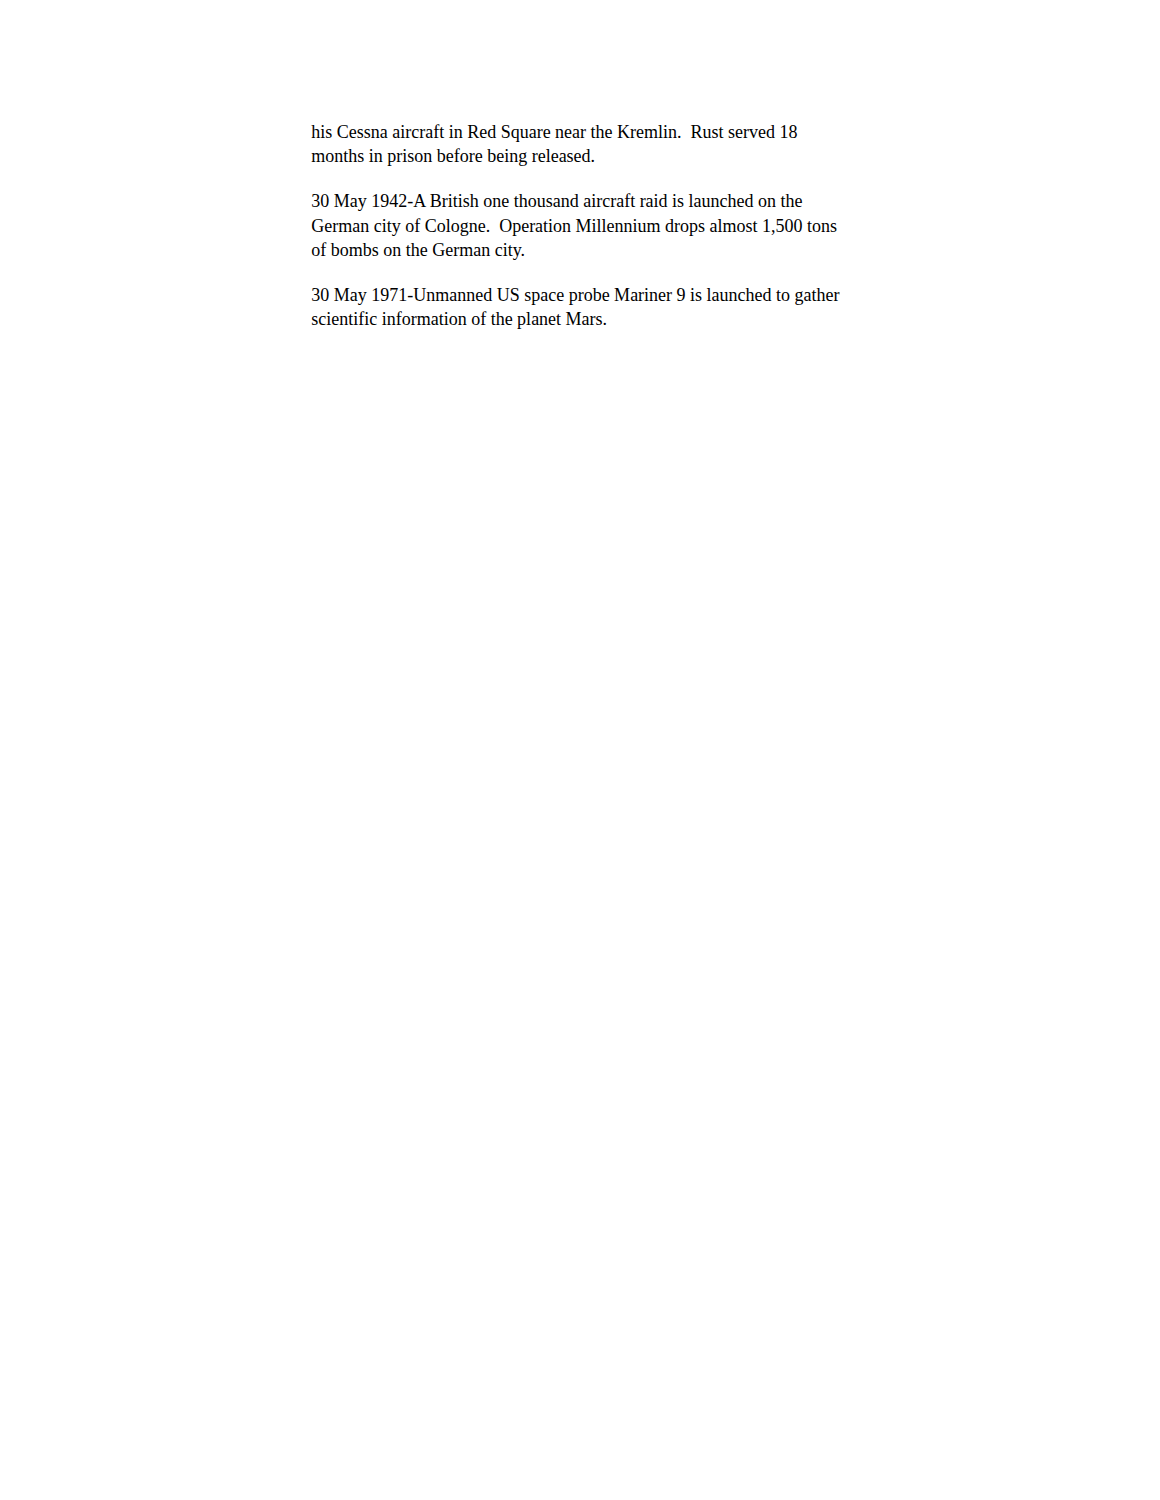his Cessna aircraft in Red Square near the Kremlin. Rust served 18 months in prison before being released.
30 May 1942-A British one thousand aircraft raid is launched on the German city of Cologne. Operation Millennium drops almost 1,500 tons of bombs on the German city.
30 May 1971-Unmanned US space probe Mariner 9 is launched to gather scientific information of the planet Mars.